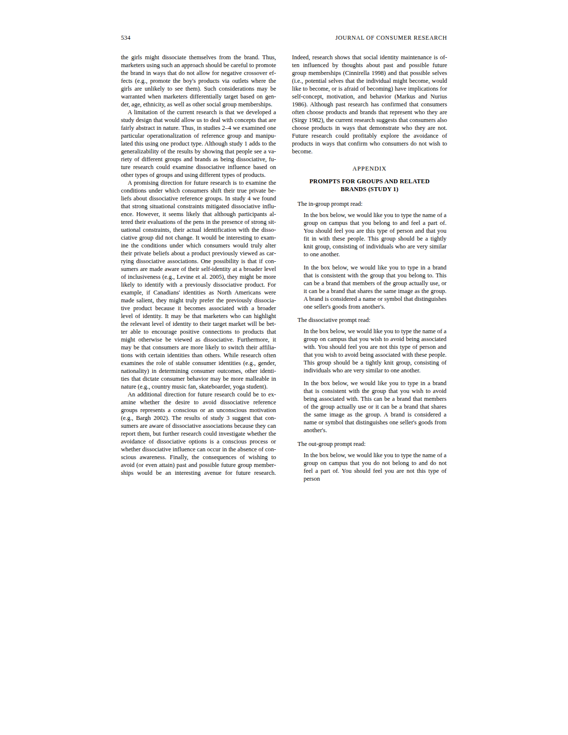534 JOURNAL OF CONSUMER RESEARCH
the girls might dissociate themselves from the brand. Thus, marketers using such an approach should be careful to promote the brand in ways that do not allow for negative crossover effects (e.g., promote the boy's products via outlets where the girls are unlikely to see them). Such considerations may be warranted when marketers differentially target based on gender, age, ethnicity, as well as other social group memberships.
A limitation of the current research is that we developed a study design that would allow us to deal with concepts that are fairly abstract in nature. Thus, in studies 2–4 we examined one particular operationalization of reference group and manipulated this using one product type. Although study 1 adds to the generalizability of the results by showing that people see a variety of different groups and brands as being dissociative, future research could examine dissociative influence based on other types of groups and using different types of products.
A promising direction for future research is to examine the conditions under which consumers shift their true private beliefs about dissociative reference groups. In study 4 we found that strong situational constraints mitigated dissociative influence. However, it seems likely that although participants altered their evaluations of the pens in the presence of strong situational constraints, their actual identification with the dissociative group did not change. It would be interesting to examine the conditions under which consumers would truly alter their private beliefs about a product previously viewed as carrying dissociative associations. One possibility is that if consumers are made aware of their self-identity at a broader level of inclusiveness (e.g., Levine et al. 2005), they might be more likely to identify with a previously dissociative product. For example, if Canadians' identities as North Americans were made salient, they might truly prefer the previously dissociative product because it becomes associated with a broader level of identity. It may be that marketers who can highlight the relevant level of identity to their target market will be better able to encourage positive connections to products that might otherwise be viewed as dissociative. Furthermore, it may be that consumers are more likely to switch their affiliations with certain identities than others. While research often examines the role of stable consumer identities (e.g., gender, nationality) in determining consumer outcomes, other identities that dictate consumer behavior may be more malleable in nature (e.g., country music fan, skateboarder, yoga student).
An additional direction for future research could be to examine whether the desire to avoid dissociative reference groups represents a conscious or an unconscious motivation (e.g., Bargh 2002). The results of study 3 suggest that consumers are aware of dissociative associations because they can report them, but further research could investigate whether the avoidance of dissociative options is a conscious process or whether dissociative influence can occur in the absence of conscious awareness. Finally, the consequences of wishing to avoid (or even attain) past and possible future group memberships would be an interesting avenue for future research. Indeed, research shows that social identity maintenance is often influenced by thoughts about past and possible future group memberships (Cinnirella 1998) and that possible selves (i.e., potential selves that the individual might become, would like to become, or is afraid of becoming) have implications for self-concept, motivation, and behavior (Markus and Nurius 1986). Although past research has confirmed that consumers often choose products and brands that represent who they are (Sirgy 1982), the current research suggests that consumers also choose products in ways that demonstrate who they are not. Future research could profitably explore the avoidance of products in ways that confirm who consumers do not wish to become.
Appendix
PROMPTS FOR GROUPS AND RELATED
BRANDS (STUDY 1)
The in-group prompt read:
In the box below, we would like you to type the name of a group on campus that you belong to and feel a part of. You should feel you are this type of person and that you fit in with these people. This group should be a tightly knit group, consisting of individuals who are very similar to one another.
In the box below, we would like you to type in a brand that is consistent with the group that you belong to. This can be a brand that members of the group actually use, or it can be a brand that shares the same image as the group. A brand is considered a name or symbol that distinguishes one seller's goods from another's.
The dissociative prompt read:
In the box below, we would like you to type the name of a group on campus that you wish to avoid being associated with. You should feel you are not this type of person and that you wish to avoid being associated with these people. This group should be a tightly knit group, consisting of individuals who are very similar to one another.
In the box below, we would like you to type in a brand that is consistent with the group that you wish to avoid being associated with. This can be a brand that members of the group actually use or it can be a brand that shares the same image as the group. A brand is considered a name or symbol that distinguishes one seller's goods from another's.
The out-group prompt read:
In the box below, we would like you to type the name of a group on campus that you do not belong to and do not feel a part of. You should feel you are not this type of person